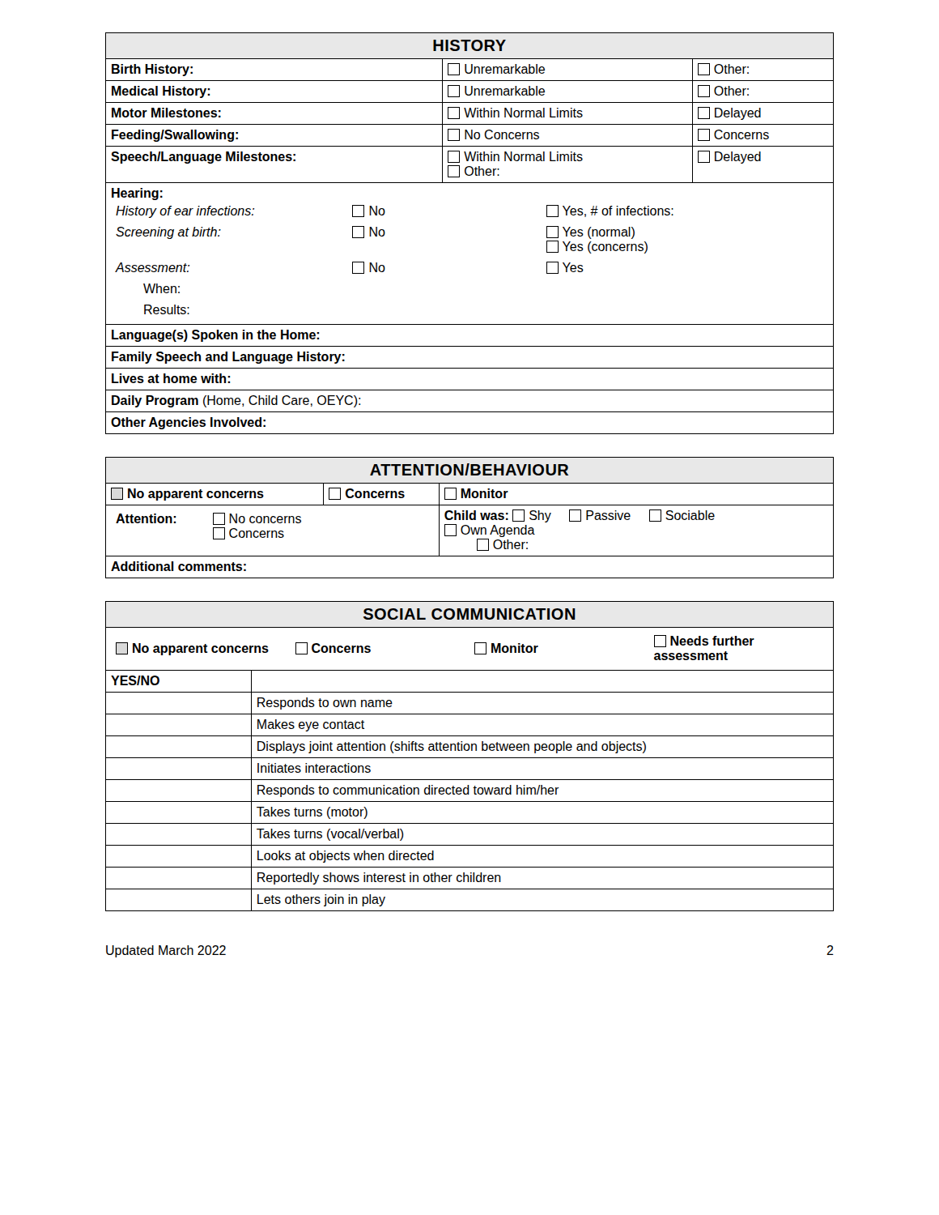| HISTORY |
| Birth History: | Unremarkable | Other: |
| Medical History: | Unremarkable | Other: |
| Motor Milestones: | Within Normal Limits | Delayed |
| Feeding/Swallowing: | No Concerns | Concerns |
| Speech/Language Milestones: | Within Normal Limits Other: | Delayed |
| Hearing: / History of ear infections: / No / Yes, # of infections: / / Screening at birth: / No / Yes (normal) Yes (concerns) / / Assessment: / No / Yes / / When: / / / / Results: / / / |
| Language(s) Spoken in the Home: |
| Family Speech and Language History: |
| Lives at home with: |
| Daily Program (Home, Child Care, OEYC): |
| Other Agencies Involved: |
| ATTENTION/BEHAVIOUR |
| No apparent concerns | Concerns | Monitor |
| / Attention: / No concerns Concerns / | Child was: Shy Passive Sociable Own Agenda Other: |
| Additional comments: |
| SOCIAL COMMUNICATION |
| / No apparent concerns / Concerns / Monitor / Needs further assessment / |
| YES/NO | |
| | Responds to own name |
| | Makes eye contact |
| | Displays joint attention (shifts attention between people and objects) |
| | Initiates interactions |
| | Responds to communication directed toward him/her |
| | Takes turns (motor) |
| | Takes turns (vocal/verbal) |
| | Looks at objects when directed |
| | Reportedly shows interest in other children |
| | Lets others join in play |
Updated March 2022 2